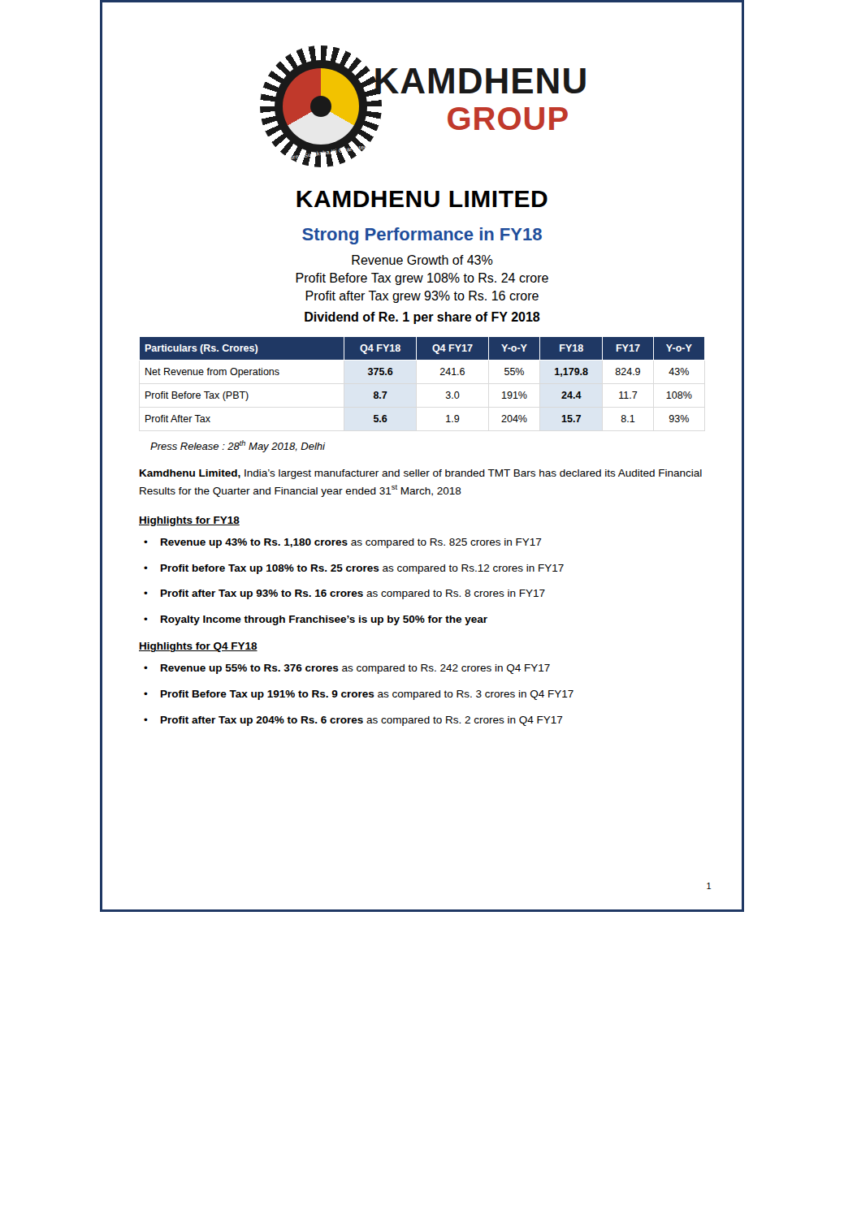Sampurna Suraksha Ki Guarantee
KAMDHENU
GROUP
KAMDHENU LIMITED
Strong Performance in FY18
Revenue Growth of 43%
Profit Before Tax grew 108% to Rs. 24 crore
Profit after Tax grew 93% to Rs. 16 crore
Dividend of Re. 1 per share of FY 2018
| Particulars (Rs. Crores) | Q4 FY18 | Q4 FY17 | Y-o-Y | FY18 | FY17 | Y-o-Y |
| --- | --- | --- | --- | --- | --- | --- |
| Net Revenue from Operations | 375.6 | 241.6 | 55% | 1,179.8 | 824.9 | 43% |
| Profit Before Tax (PBT) | 8.7 | 3.0 | 191% | 24.4 | 11.7 | 108% |
| Profit After Tax | 5.6 | 1.9 | 204% | 15.7 | 8.1 | 93% |
Press Release : 28th May 2018, Delhi
Kamdhenu Limited, India’s largest manufacturer and seller of branded TMT Bars has declared its Audited Financial Results for the Quarter and Financial year ended 31st March, 2018
Highlights for FY18
Revenue up 43% to Rs. 1,180 crores as compared to Rs. 825 crores in FY17
Profit before Tax up 108% to Rs. 25 crores as compared to Rs.12 crores in FY17
Profit after Tax up 93% to Rs. 16 crores as compared to Rs. 8 crores in FY17
Royalty Income through Franchisee’s is up by 50% for the year
Highlights for Q4 FY18
Revenue up 55% to Rs. 376 crores as compared to Rs. 242 crores in Q4 FY17
Profit Before Tax up 191% to Rs. 9 crores as compared to Rs. 3 crores in Q4 FY17
Profit after Tax up 204% to Rs. 6 crores as compared to Rs. 2 crores in Q4 FY17
1